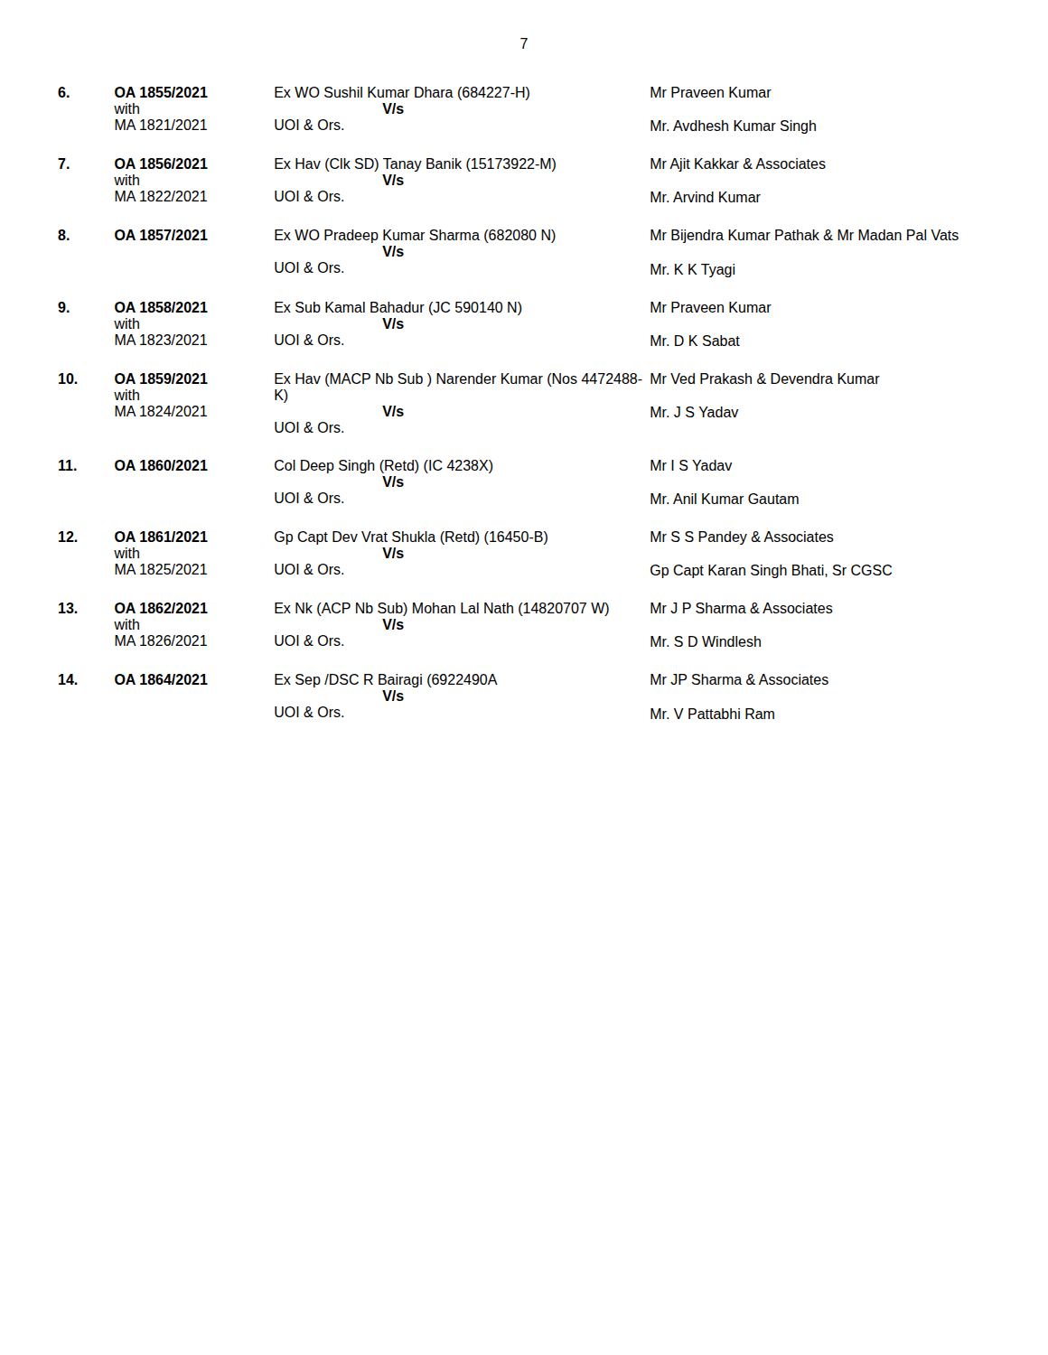7
| 6. | OA 1855/2021 with MA 1821/2021 | Ex WO Sushil Kumar Dhara (684227-H) V/s UOI & Ors. | Mr Praveen Kumar Mr. Avdhesh Kumar Singh |
| 7. | OA 1856/2021 with MA 1822/2021 | Ex Hav (Clk SD) Tanay Banik (15173922-M) V/s UOI & Ors. | Mr Ajit Kakkar & Associates Mr. Arvind Kumar |
| 8. | OA 1857/2021 | Ex WO Pradeep Kumar Sharma (682080 N) V/s UOI & Ors. | Mr Bijendra Kumar Pathak & Mr Madan Pal Vats Mr. K K Tyagi |
| 9. | OA 1858/2021 with MA 1823/2021 | Ex Sub Kamal Bahadur (JC 590140 N) V/s UOI & Ors. | Mr Praveen Kumar Mr. D K Sabat |
| 10. | OA 1859/2021 with MA 1824/2021 | Ex Hav (MACP Nb Sub ) Narender Kumar (Nos 4472488-K) V/s UOI & Ors. | Mr Ved Prakash & Devendra Kumar Mr. J S Yadav |
| 11. | OA 1860/2021 | Col Deep Singh (Retd) (IC 4238X) V/s UOI & Ors. | Mr I S Yadav Mr. Anil Kumar Gautam |
| 12. | OA 1861/2021 with MA 1825/2021 | Gp Capt Dev Vrat Shukla (Retd) (16450-B) V/s UOI & Ors. | Mr S S Pandey & Associates Gp Capt Karan Singh Bhati, Sr CGSC |
| 13. | OA 1862/2021 with MA 1826/2021 | Ex Nk (ACP Nb Sub) Mohan Lal Nath (14820707 W) V/s UOI & Ors. | Mr J P Sharma & Associates Mr. S D Windlesh |
| 14. | OA 1864/2021 | Ex Sep /DSC R Bairagi (6922490A V/s UOI & Ors. | Mr JP Sharma & Associates Mr. V Pattabhi Ram |